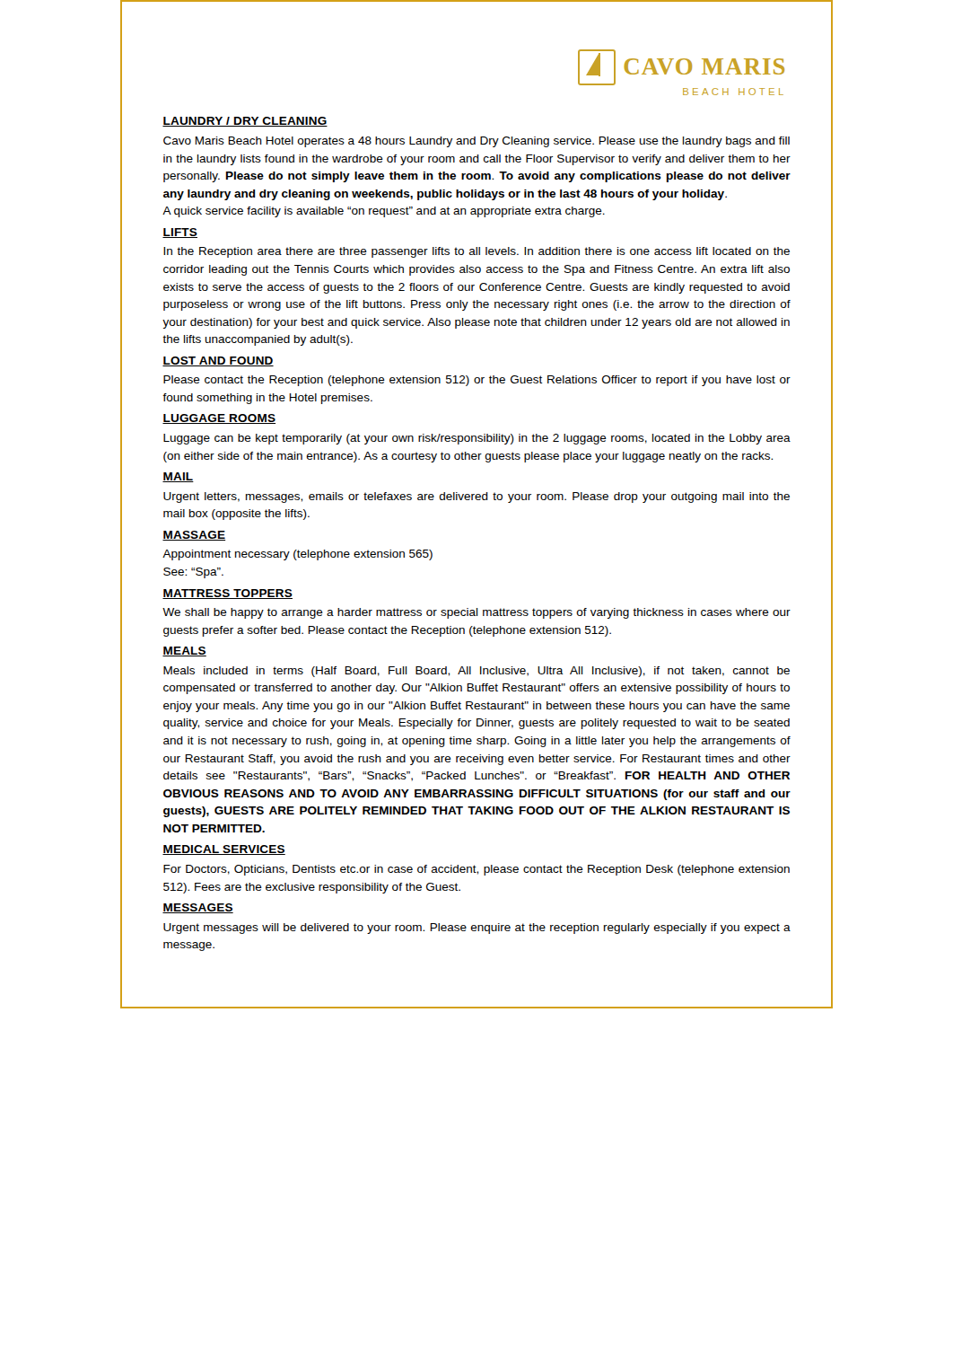CAVO MARIS
BEACH HOTEL
LAUNDRY / DRY CLEANING
Cavo Maris Beach Hotel operates a 48 hours Laundry and Dry Cleaning service. Please use the laundry bags and fill in the laundry lists found in the wardrobe of your room and call the Floor Supervisor to verify and deliver them to her personally. Please do not simply leave them in the room. To avoid any complications please do not deliver any laundry and dry cleaning on weekends, public holidays or in the last 48 hours of your holiday.
A quick service facility is available “on request” and at an appropriate extra charge.
LIFTS
In the Reception area there are three passenger lifts to all levels. In addition there is one access lift located on the corridor leading out the Tennis Courts which provides also access to the Spa and Fitness Centre. An extra lift also exists to serve the access of guests to the 2 floors of our Conference Centre. Guests are kindly requested to avoid purposeless or wrong use of the lift buttons. Press only the necessary right ones (i.e. the arrow to the direction of your destination) for your best and quick service. Also please note that children under 12 years old are not allowed in the lifts unaccompanied by adult(s).
LOST AND FOUND
Please contact the Reception (telephone extension 512) or the Guest Relations Officer to report if you have lost or found something in the Hotel premises.
LUGGAGE ROOMS
Luggage can be kept temporarily (at your own risk/responsibility) in the 2 luggage rooms, located in the Lobby area (on either side of the main entrance). As a courtesy to other guests please place your luggage neatly on the racks.
MAIL
Urgent letters, messages, emails or telefaxes are delivered to your room. Please drop your outgoing mail into the mail box (opposite the lifts).
MASSAGE
Appointment necessary (telephone extension 565)
See: “Spa”.
MATTRESS TOPPERS
We shall be happy to arrange a harder mattress or special mattress toppers of varying thickness in cases where our guests prefer a softer bed. Please contact the Reception (telephone extension 512).
MEALS
Meals included in terms (Half Board, Full Board, All Inclusive, Ultra All Inclusive), if not taken, cannot be compensated or transferred to another day. Our "Alkion Buffet Restaurant" offers an extensive possibility of hours to enjoy your meals. Any time you go in our "Alkion Buffet Restaurant" in between these hours you can have the same quality, service and choice for your Meals. Especially for Dinner, guests are politely requested to wait to be seated and it is not necessary to rush, going in, at opening time sharp. Going in a little later you help the arrangements of our Restaurant Staff, you avoid the rush and you are receiving even better service. For Restaurant times and other details see "Restaurants", “Bars”, “Snacks”, “Packed Lunches". or “Breakfast”. FOR HEALTH AND OTHER OBVIOUS REASONS AND TO AVOID ANY EMBARRASSING DIFFICULT SITUATIONS (for our staff and our guests), GUESTS ARE POLITELY REMINDED THAT TAKING FOOD OUT OF THE ALKION RESTAURANT IS NOT PERMITTED.
MEDICAL SERVICES
For Doctors, Opticians, Dentists etc.or in case of accident, please contact the Reception Desk (telephone extension 512). Fees are the exclusive responsibility of the Guest.
MESSAGES
Urgent messages will be delivered to your room. Please enquire at the reception regularly especially if you expect a message.